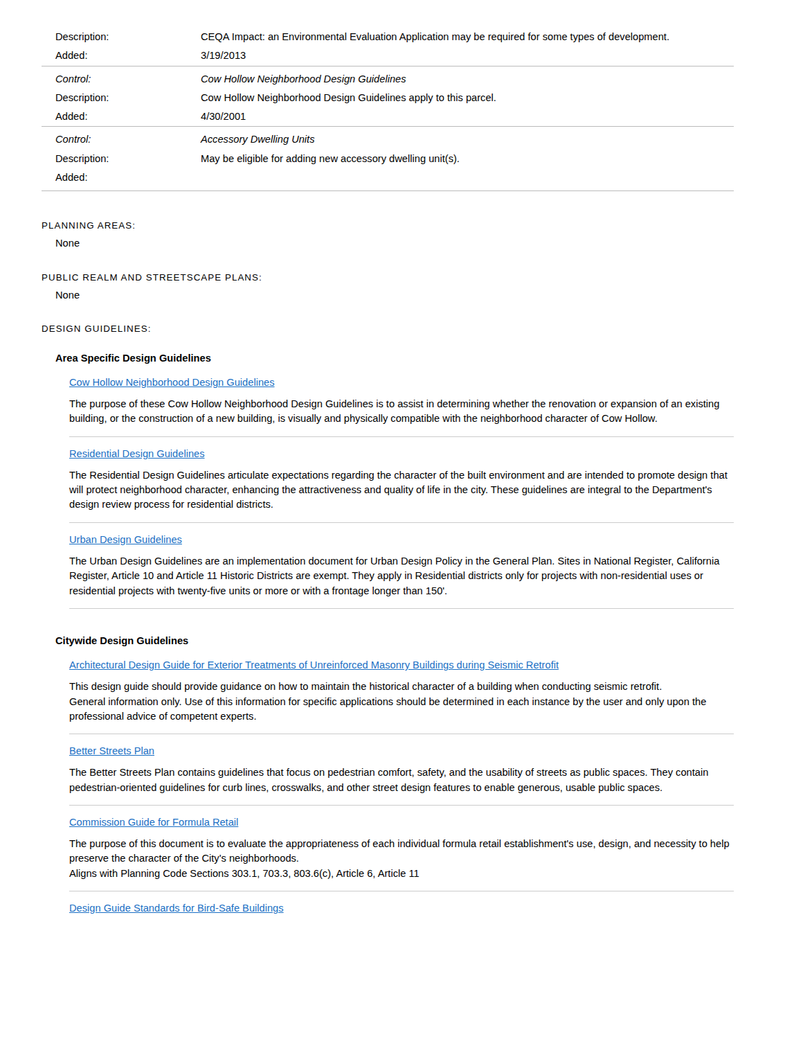| Description: | CEQA Impact: an Environmental Evaluation Application may be required for some types of development. |
| Added: | 3/19/2013 |
| Control: | Cow Hollow Neighborhood Design Guidelines |
| Description: | Cow Hollow Neighborhood Design Guidelines apply to this parcel. |
| Added: | 4/30/2001 |
| Control: | Accessory Dwelling Units |
| Description: | May be eligible for adding new accessory dwelling unit(s). |
| Added: | |
Planning Areas:
None
Public Realm and Streetscape Plans:
None
Design Guidelines:
Area Specific Design Guidelines
Cow Hollow Neighborhood Design Guidelines
The purpose of these Cow Hollow Neighborhood Design Guidelines is to assist in determining whether the renovation or expansion of an existing building, or the construction of a new building, is visually and physically compatible with the neighborhood character of Cow Hollow.
Residential Design Guidelines
The Residential Design Guidelines articulate expectations regarding the character of the built environment and are intended to promote design that will protect neighborhood character, enhancing the attractiveness and quality of life in the city. These guidelines are integral to the Department's design review process for residential districts.
Urban Design Guidelines
The Urban Design Guidelines are an implementation document for Urban Design Policy in the General Plan. Sites in National Register, California Register, Article 10 and Article 11 Historic Districts are exempt. They apply in Residential districts only for projects with non-residential uses or residential projects with twenty-five units or more or with a frontage longer than 150'.
Citywide Design Guidelines
Architectural Design Guide for Exterior Treatments of Unreinforced Masonry Buildings during Seismic Retrofit
This design guide should provide guidance on how to maintain the historical character of a building when conducting seismic retrofit.
General information only. Use of this information for specific applications should be determined in each instance by the user and only upon the professional advice of competent experts.
Better Streets Plan
The Better Streets Plan contains guidelines that focus on pedestrian comfort, safety, and the usability of streets as public spaces. They contain pedestrian-oriented guidelines for curb lines, crosswalks, and other street design features to enable generous, usable public spaces.
Commission Guide for Formula Retail
The purpose of this document is to evaluate the appropriateness of each individual formula retail establishment's use, design, and necessity to help preserve the character of the City's neighborhoods.
Aligns with Planning Code Sections 303.1, 703.3, 803.6(c), Article 6, Article 11
Design Guide Standards for Bird-Safe Buildings